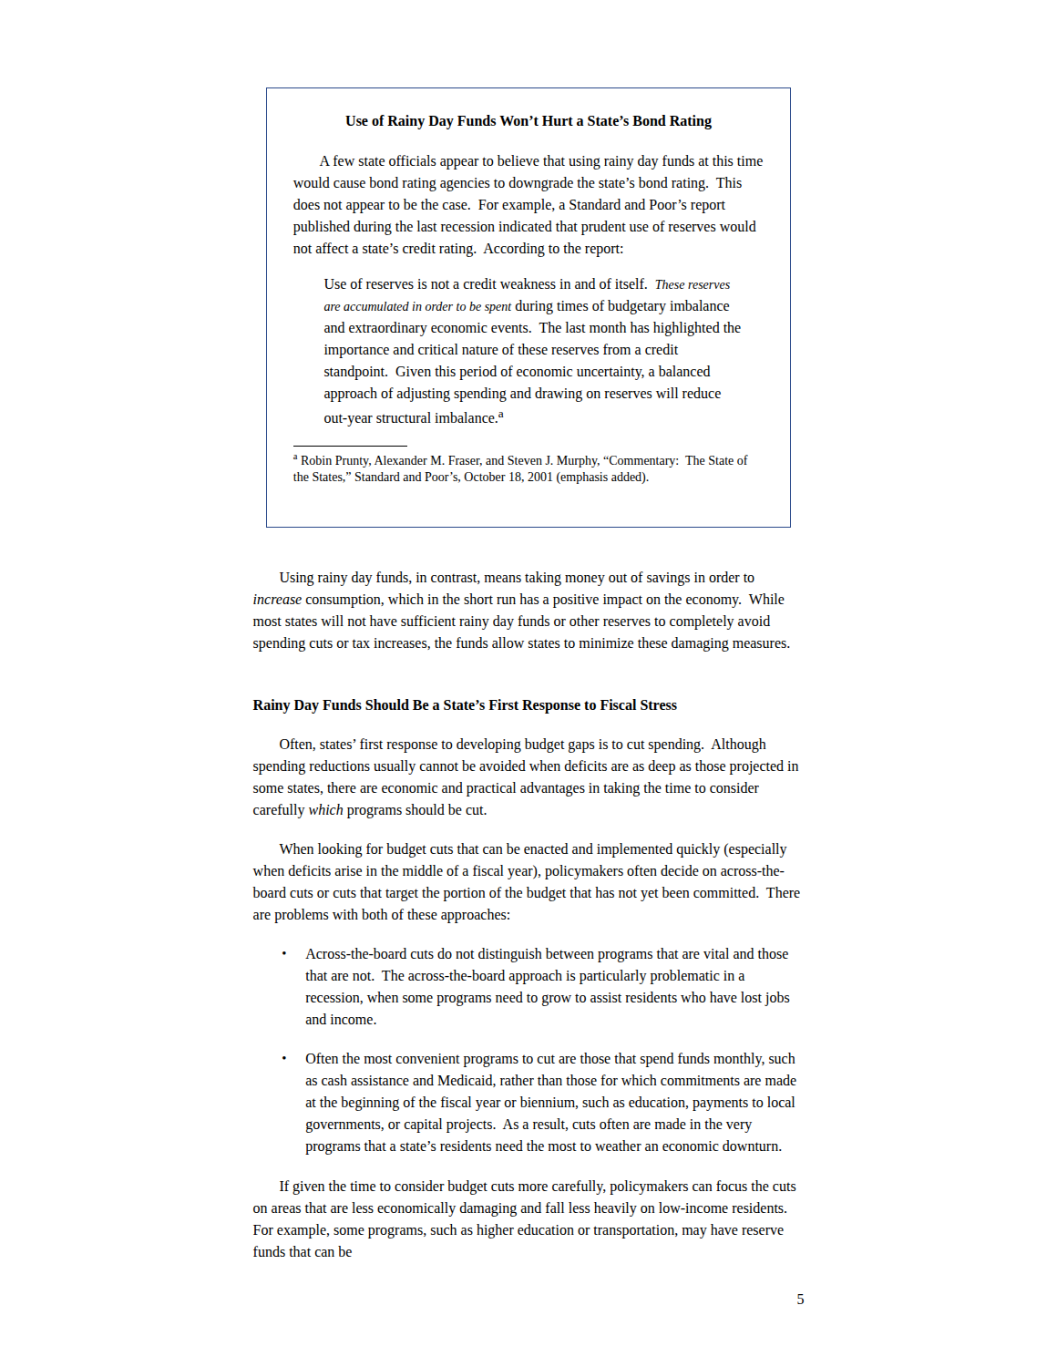Use of Rainy Day Funds Won’t Hurt a State’s Bond Rating
A few state officials appear to believe that using rainy day funds at this time would cause bond rating agencies to downgrade the state’s bond rating. This does not appear to be the case. For example, a Standard and Poor’s report published during the last recession indicated that prudent use of reserves would not affect a state’s credit rating. According to the report:
Use of reserves is not a credit weakness in and of itself. These reserves are accumulated in order to be spent during times of budgetary imbalance and extraordinary economic events. The last month has highlighted the importance and critical nature of these reserves from a credit standpoint. Given this period of economic uncertainty, a balanced approach of adjusting spending and drawing on reserves will reduce out-year structural imbalance.a
a Robin Prunty, Alexander M. Fraser, and Steven J. Murphy, “Commentary: The State of the States,” Standard and Poor’s, October 18, 2001 (emphasis added).
Using rainy day funds, in contrast, means taking money out of savings in order to increase consumption, which in the short run has a positive impact on the economy. While most states will not have sufficient rainy day funds or other reserves to completely avoid spending cuts or tax increases, the funds allow states to minimize these damaging measures.
Rainy Day Funds Should Be a State’s First Response to Fiscal Stress
Often, states’ first response to developing budget gaps is to cut spending. Although spending reductions usually cannot be avoided when deficits are as deep as those projected in some states, there are economic and practical advantages in taking the time to consider carefully which programs should be cut.
When looking for budget cuts that can be enacted and implemented quickly (especially when deficits arise in the middle of a fiscal year), policymakers often decide on across-the-board cuts or cuts that target the portion of the budget that has not yet been committed. There are problems with both of these approaches:
Across-the-board cuts do not distinguish between programs that are vital and those that are not. The across-the-board approach is particularly problematic in a recession, when some programs need to grow to assist residents who have lost jobs and income.
Often the most convenient programs to cut are those that spend funds monthly, such as cash assistance and Medicaid, rather than those for which commitments are made at the beginning of the fiscal year or biennium, such as education, payments to local governments, or capital projects. As a result, cuts often are made in the very programs that a state’s residents need the most to weather an economic downturn.
If given the time to consider budget cuts more carefully, policymakers can focus the cuts on areas that are less economically damaging and fall less heavily on low-income residents. For example, some programs, such as higher education or transportation, may have reserve funds that can be
5